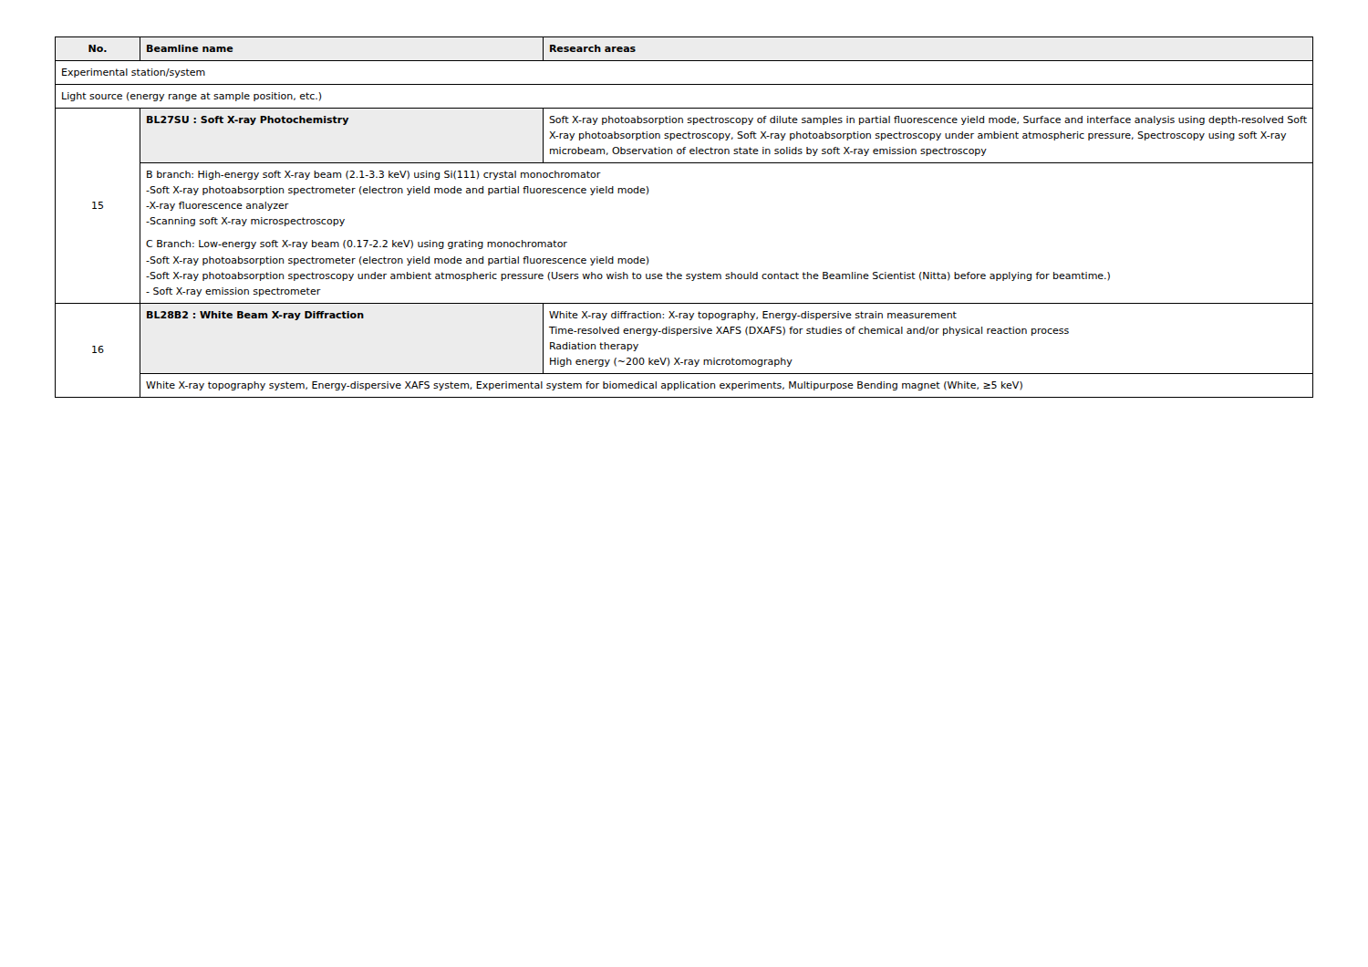| No. | Beamline name | Research areas |
| --- | --- | --- |
| Experimental station/system |
| Light source (energy range at sample position, etc.) |
| 15 | BL27SU : Soft X-ray Photochemistry | Soft X-ray photoabsorption spectroscopy of dilute samples in partial fluorescence yield mode, Surface and interface analysis using depth-resolved Soft X-ray photoabsorption spectroscopy, Soft X-ray photoabsorption spectroscopy under ambient atmospheric pressure, Spectroscopy using soft X-ray microbeam, Observation of electron state in solids by soft X-ray emission spectroscopy |
| B branch: High-energy soft X-ray beam (2.1-3.3 keV) using Si(111) crystal monochromator -Soft X-ray photoabsorption spectrometer (electron yield mode and partial fluorescence yield mode) -X-ray fluorescence analyzer -Scanning soft X-ray microspectroscopy C Branch: Low-energy soft X-ray beam (0.17-2.2 keV) using grating monochromator -Soft X-ray photoabsorption spectrometer (electron yield mode and partial fluorescence yield mode) -Soft X-ray photoabsorption spectroscopy under ambient atmospheric pressure (Users who wish to use the system should contact the Beamline Scientist (Nitta) before applying for beamtime.) - Soft X-ray emission spectrometer |
| 16 | BL28B2 : White Beam X-ray Diffraction | White X-ray diffraction: X-ray topography, Energy-dispersive strain measurement Time-resolved energy-dispersive XAFS (DXAFS) for studies of chemical and/or physical reaction process Radiation therapy High energy (~200 keV) X-ray microtomography |
| White X-ray topography system, Energy-dispersive XAFS system, Experimental system for biomedical application experiments, Multipurpose Bending magnet (White, ≥5 keV) |